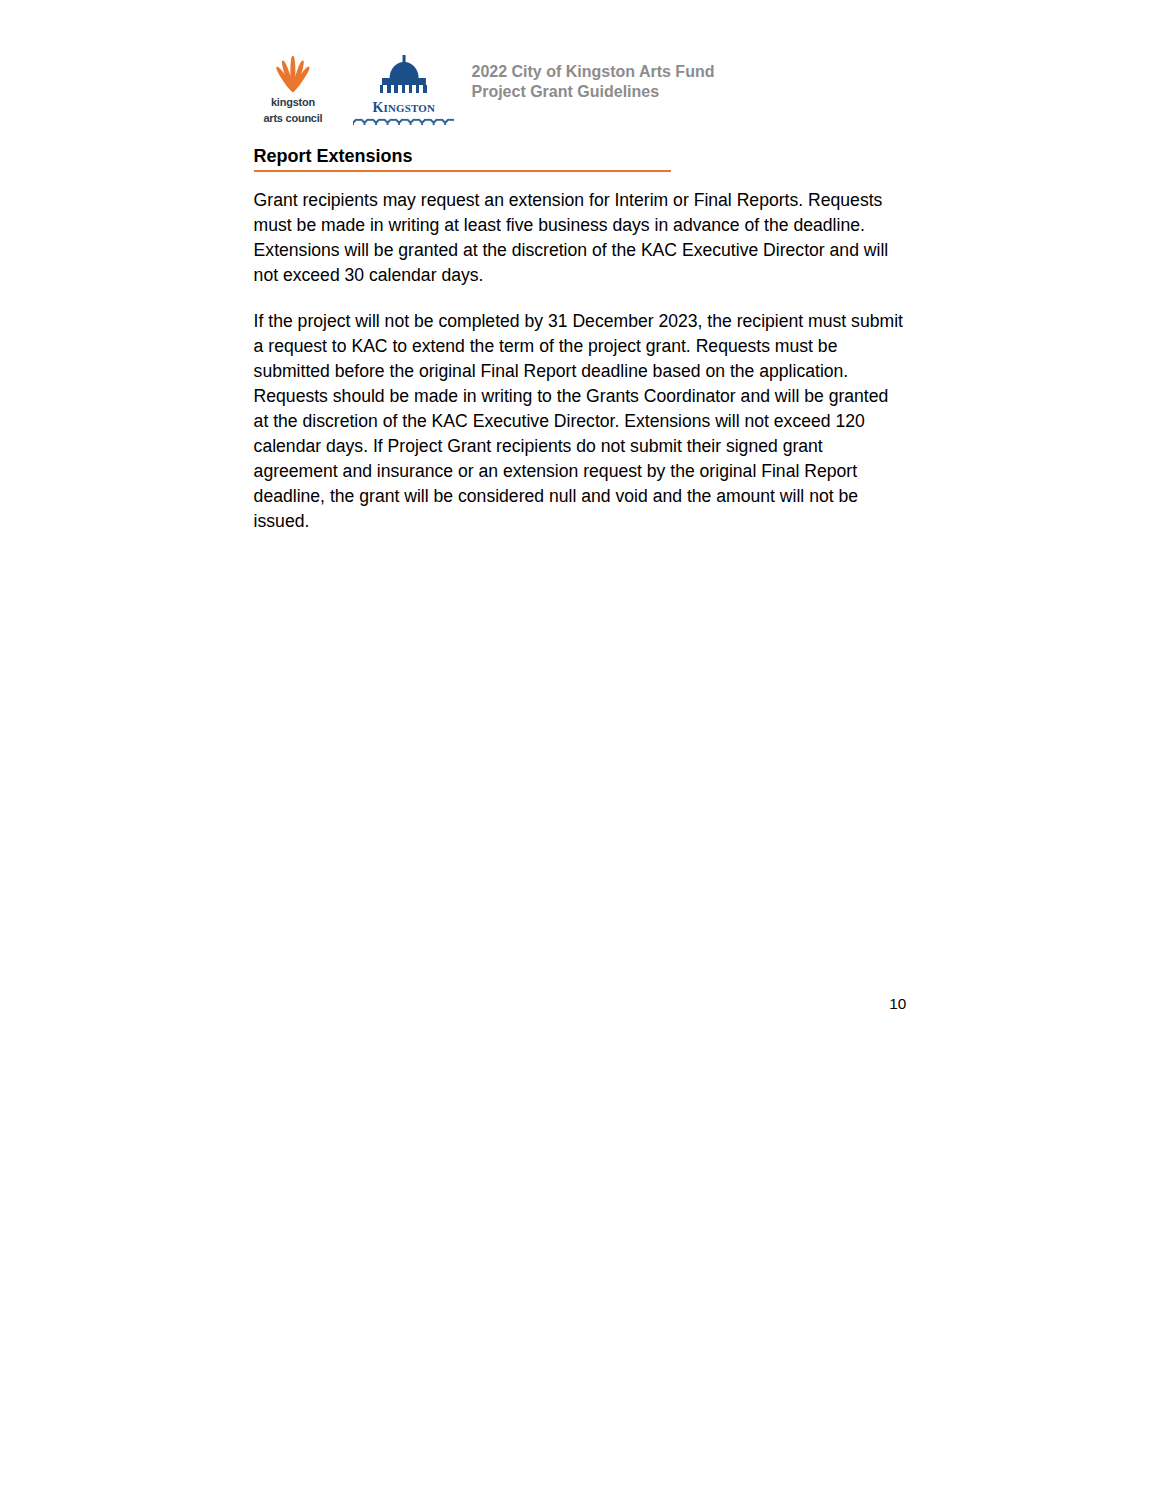kingston
arts council
KINGSTON
2022 City of Kingston Arts Fund
Project Grant Guidelines
Report Extensions
Grant recipients may request an extension for Interim or Final Reports. Requests must be made in writing at least five business days in advance of the deadline. Extensions will be granted at the discretion of the KAC Executive Director and will not exceed 30 calendar days.
If the project will not be completed by 31 December 2023, the recipient must submit a request to KAC to extend the term of the project grant. Requests must be submitted before the original Final Report deadline based on the application. Requests should be made in writing to the Grants Coordinator and will be granted at the discretion of the KAC Executive Director. Extensions will not exceed 120 calendar days. If Project Grant recipients do not submit their signed grant agreement and insurance or an extension request by the original Final Report deadline, the grant will be considered null and void and the amount will not be issued.
10